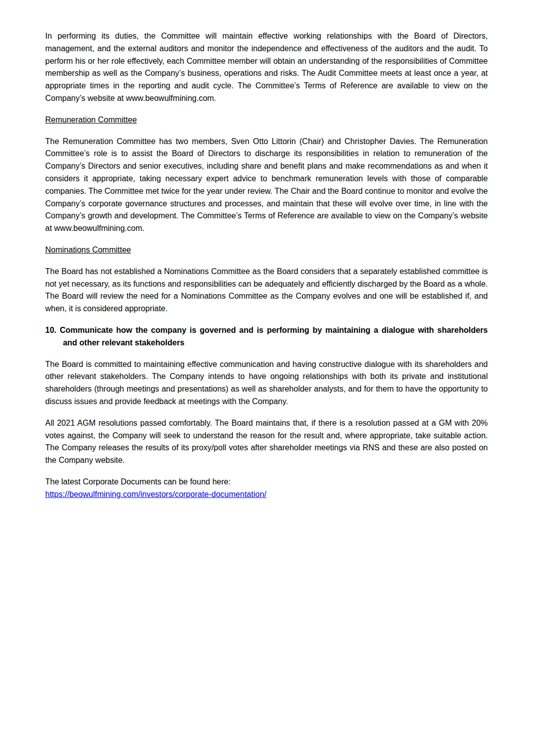In performing its duties, the Committee will maintain effective working relationships with the Board of Directors, management, and the external auditors and monitor the independence and effectiveness of the auditors and the audit. To perform his or her role effectively, each Committee member will obtain an understanding of the responsibilities of Committee membership as well as the Company’s business, operations and risks. The Audit Committee meets at least once a year, at appropriate times in the reporting and audit cycle. The Committee’s Terms of Reference are available to view on the Company’s website at www.beowulfmining.com.
Remuneration Committee
The Remuneration Committee has two members, Sven Otto Littorin (Chair) and Christopher Davies. The Remuneration Committee’s role is to assist the Board of Directors to discharge its responsibilities in relation to remuneration of the Company’s Directors and senior executives, including share and benefit plans and make recommendations as and when it considers it appropriate, taking necessary expert advice to benchmark remuneration levels with those of comparable companies. The Committee met twice for the year under review. The Chair and the Board continue to monitor and evolve the Company’s corporate governance structures and processes, and maintain that these will evolve over time, in line with the Company’s growth and development. The Committee’s Terms of Reference are available to view on the Company’s website at www.beowulfmining.com.
Nominations Committee
The Board has not established a Nominations Committee as the Board considers that a separately established committee is not yet necessary, as its functions and responsibilities can be adequately and efficiently discharged by the Board as a whole. The Board will review the need for a Nominations Committee as the Company evolves and one will be established if, and when, it is considered appropriate.
10. Communicate how the company is governed and is performing by maintaining a dialogue with shareholders and other relevant stakeholders
The Board is committed to maintaining effective communication and having constructive dialogue with its shareholders and other relevant stakeholders. The Company intends to have ongoing relationships with both its private and institutional shareholders (through meetings and presentations) as well as shareholder analysts, and for them to have the opportunity to discuss issues and provide feedback at meetings with the Company.
All 2021 AGM resolutions passed comfortably. The Board maintains that, if there is a resolution passed at a GM with 20% votes against, the Company will seek to understand the reason for the result and, where appropriate, take suitable action. The Company releases the results of its proxy/poll votes after shareholder meetings via RNS and these are also posted on the Company website.
The latest Corporate Documents can be found here:
https://beowulfmining.com/investors/corporate-documentation/